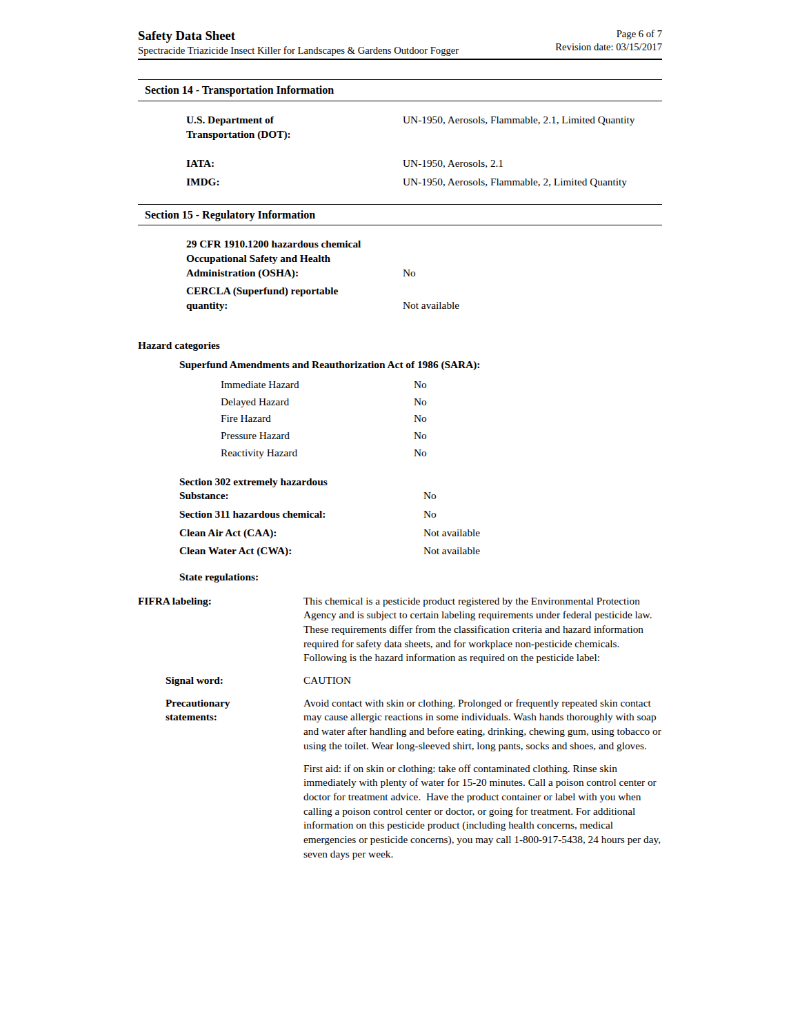Safety Data Sheet
Spectracide Triazicide Insect Killer for Landscapes & Gardens Outdoor Fogger
Page 6 of 7
Revision date: 03/15/2017
Section 14 - Transportation Information
| U.S. Department of Transportation (DOT): | UN-1950, Aerosols, Flammable, 2.1, Limited Quantity |
| IATA: | UN-1950, Aerosols, 2.1 |
| IMDG: | UN-1950, Aerosols, Flammable, 2, Limited Quantity |
Section 15 - Regulatory Information
| 29 CFR 1910.1200 hazardous chemical Occupational Safety and Health Administration (OSHA): | No |
| CERCLA (Superfund) reportable quantity: | Not available |
Hazard categories
Superfund Amendments and Reauthorization Act of 1986 (SARA):
| Immediate Hazard | No |
| Delayed Hazard | No |
| Fire Hazard | No |
| Pressure Hazard | No |
| Reactivity Hazard | No |
| Section 302 extremely hazardous Substance: | No |
| Section 311 hazardous chemical: | No |
| Clean Air Act (CAA): | Not available |
| Clean Water Act (CWA): | Not available |
State regulations:
| FIFRA labeling: | This chemical is a pesticide product registered by the Environmental Protection Agency and is subject to certain labeling requirements under federal pesticide law. These requirements differ from the classification criteria and hazard information required for safety data sheets, and for workplace non-pesticide chemicals. Following is the hazard information as required on the pesticide label: |
| Signal word: | CAUTION |
| Precautionary statements: | Avoid contact with skin or clothing. Prolonged or frequently repeated skin contact may cause allergic reactions in some individuals. Wash hands thoroughly with soap and water after handling and before eating, drinking, chewing gum, using tobacco or using the toilet. Wear long-sleeved shirt, long pants, socks and shoes, and gloves. First aid: if on skin or clothing: take off contaminated clothing. Rinse skin immediately with plenty of water for 15-20 minutes. Call a poison control center or doctor for treatment advice. Have the product container or label with you when calling a poison control center or doctor, or going for treatment. For additional information on this pesticide product (including health concerns, medical emergencies or pesticide concerns), you may call 1-800-917-5438, 24 hours per day, seven days per week. |